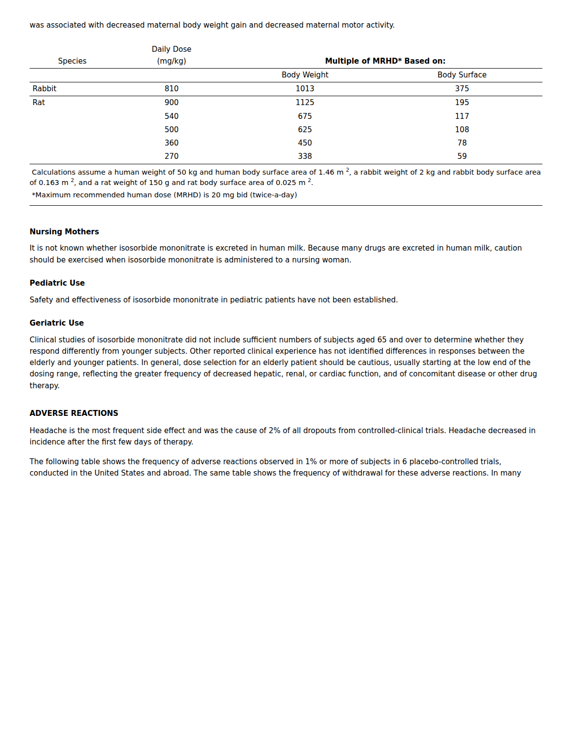was associated with decreased maternal body weight gain and decreased maternal motor activity.
| Species | Daily Dose (mg/kg) | Multiple of MRHD* Based on: |
| --- | --- | --- |
| | | Body Weight | Body Surface |
| Rabbit | 810 | 1013 | 375 |
| Rat | 900 | 1125 | 195 |
| | 540 | 675 | 117 |
| | 500 | 625 | 108 |
| | 360 | 450 | 78 |
| | 270 | 338 | 59 |
Calculations assume a human weight of 50 kg and human body surface area of 1.46 m 2, a rabbit weight of 2 kg and rabbit body surface area of 0.163 m 2, and a rat weight of 150 g and rat body surface area of 0.025 m 2.
*Maximum recommended human dose (MRHD) is 20 mg bid (twice-a-day)
Nursing Mothers
It is not known whether isosorbide mononitrate is excreted in human milk. Because many drugs are excreted in human milk, caution should be exercised when isosorbide mononitrate is administered to a nursing woman.
Pediatric Use
Safety and effectiveness of isosorbide mononitrate in pediatric patients have not been established.
Geriatric Use
Clinical studies of isosorbide mononitrate did not include sufficient numbers of subjects aged 65 and over to determine whether they respond differently from younger subjects. Other reported clinical experience has not identified differences in responses between the elderly and younger patients. In general, dose selection for an elderly patient should be cautious, usually starting at the low end of the dosing range, reflecting the greater frequency of decreased hepatic, renal, or cardiac function, and of concomitant disease or other drug therapy.
Adverse Reactions
Headache is the most frequent side effect and was the cause of 2% of all dropouts from controlled-clinical trials. Headache decreased in incidence after the first few days of therapy.
The following table shows the frequency of adverse reactions observed in 1% or more of subjects in 6 placebo-controlled trials, conducted in the United States and abroad. The same table shows the frequency of withdrawal for these adverse reactions. In many